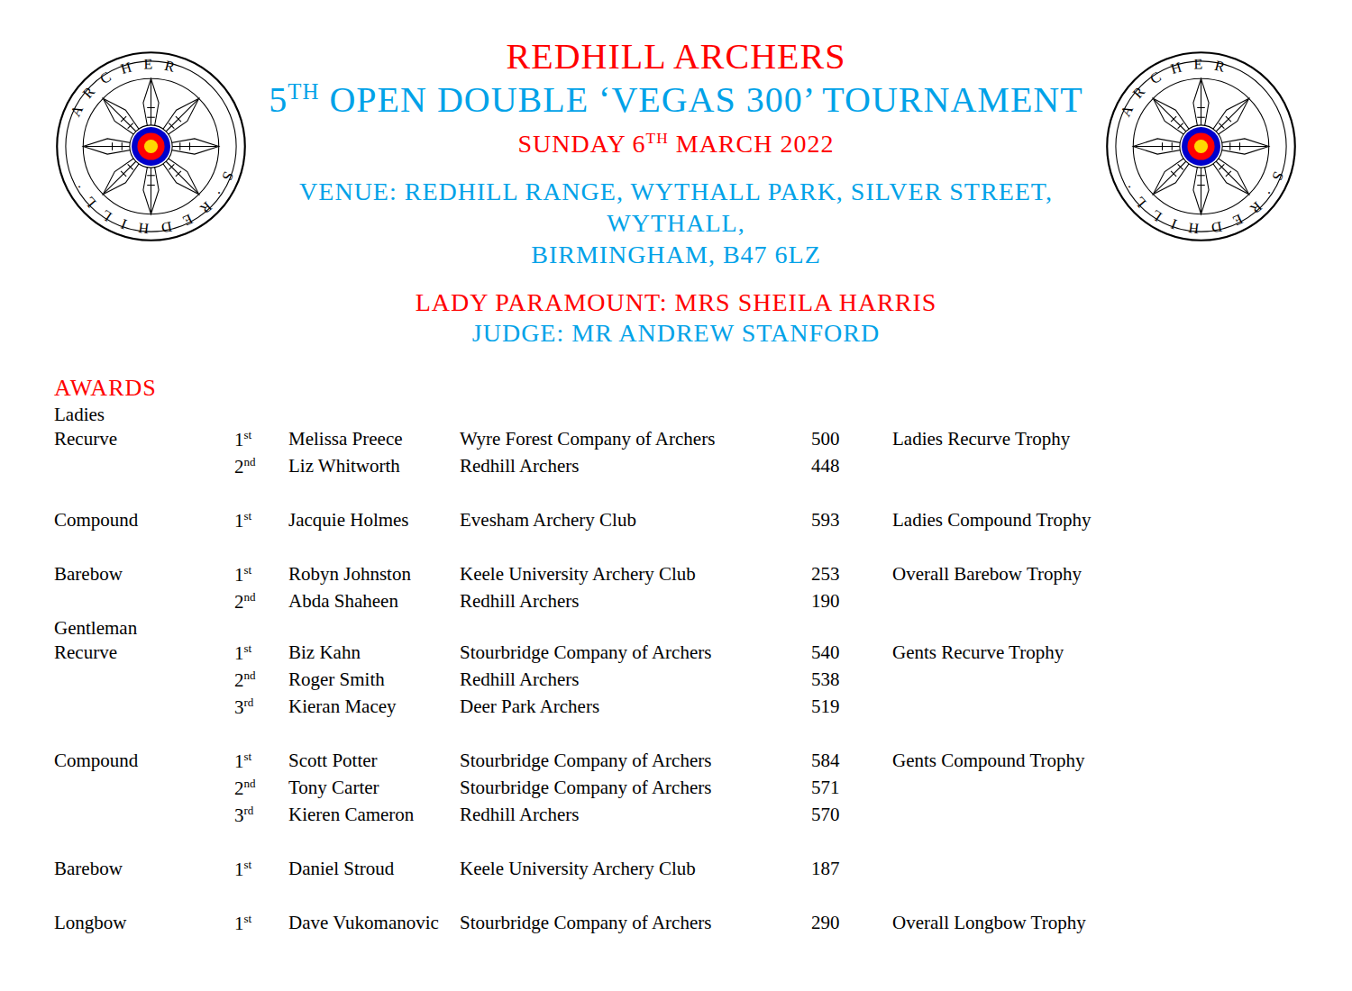A R C H E R S · R E D H I L L ·
A R C H E R S · R E D H I L L ·
Redhill Archers
5th Open Double ‘Vegas 300’ Tournament
Sunday 6th March 2022
Venue: Redhill Range, Wythall Park, Silver Street, Wythall,
Birmingham, B47 6LZ
Lady Paramount: Mrs Sheila Harris
Judge: Mr Andrew Stanford
Awards
Ladies
| Recurve | 1 st | Melissa Preece | Wyre Forest Company of Archers | 500 | Ladies Recurve Trophy |
| | 2 nd | Liz Whitworth | Redhill Archers | 448 | |
| Compound | 1 st | Jacquie Holmes | Evesham Archery Club | 593 | Ladies Compound Trophy |
| Barebow | 1 st | Robyn Johnston | Keele University Archery Club | 253 | Overall Barebow Trophy |
| | 2 nd | Abda Shaheen | Redhill Archers | 190 | |
Gentleman
| Recurve | 1 st | Biz Kahn | Stourbridge Company of Archers | 540 | Gents Recurve Trophy |
| | 2 nd | Roger Smith | Redhill Archers | 538 | |
| | 3 rd | Kieran Macey | Deer Park Archers | 519 | |
| Compound | 1 st | Scott Potter | Stourbridge Company of Archers | 584 | Gents Compound Trophy |
| | 2 nd | Tony Carter | Stourbridge Company of Archers | 571 | |
| | 3 rd | Kieren Cameron | Redhill Archers | 570 | |
| Barebow | 1 st | Daniel Stroud | Keele University Archery Club | 187 | |
| Longbow | 1 st | Dave Vukomanovic | Stourbridge Company of Archers | 290 | Overall Longbow Trophy |